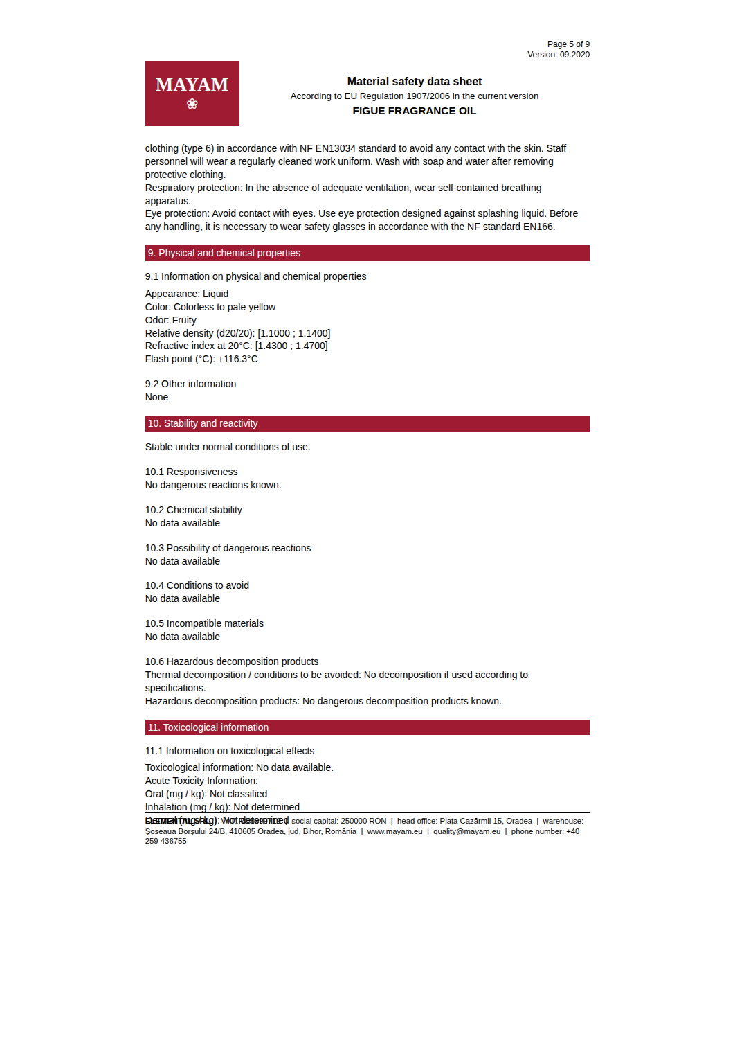Page 5 of 9
Version: 09.2020
MAYAM
❀
Material safety data sheet
According to EU Regulation 1907/2006 in the current version
FIGUE FRAGRANCE OIL
clothing (type 6) in accordance with NF EN13034 standard to avoid any contact with the skin. Staff personnel will wear a regularly cleaned work uniform. Wash with soap and water after removing protective clothing.
Respiratory protection: In the absence of adequate ventilation, wear self-contained breathing apparatus.
Eye protection: Avoid contact with eyes. Use eye protection designed against splashing liquid. Before any handling, it is necessary to wear safety glasses in accordance with the NF standard EN166.
9. Physical and chemical properties
9.1 Information on physical and chemical properties
Appearance: Liquid
Color: Colorless to pale yellow
Odor: Fruity
Relative density (d20/20): [1.1000 ; 1.1400]
Refractive index at 20°C: [1.4300 ; 1.4700]
Flash point (°C): +116.3°C
9.2 Other information
None
10. Stability and reactivity
Stable under normal conditions of use.
10.1 Responsiveness
No dangerous reactions known.
10.2 Chemical stability
No data available
10.3 Possibility of dangerous reactions
No data available
10.4 Conditions to avoid
No data available
10.5 Incompatible materials
No data available
10.6 Hazardous decomposition products
Thermal decomposition / conditions to be avoided: No decomposition if used according to specifications.
Hazardous decomposition products: No dangerous decomposition products known.
11. Toxicological information
11.1 Information on toxicological effects
Toxicological information: No data available.
Acute Toxicity Information:
Oral (mg / kg): Not classified
Inhalation (mg / kg): Not determined
Dermal (mg / kg): Not determined
ELEMENTAL SRL | VAT: RO8999719 | social capital: 250000 RON | head office: Piața Cazărmii 15, Oradea | warehouse: Șoseaua Borșului 24/B, 410605 Oradea, jud. Bihor, România | www.mayam.eu | quality@mayam.eu | phone number: +40 259 436755